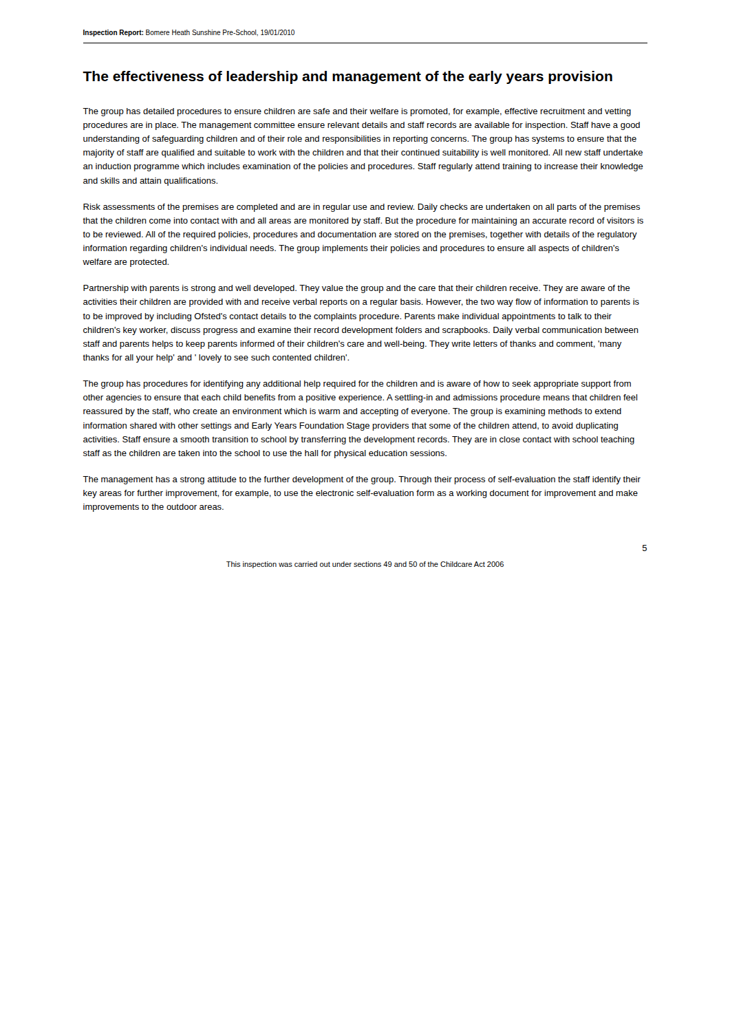Inspection Report: Bomere Heath Sunshine Pre-School, 19/01/2010
The effectiveness of leadership and management of the early years provision
The group has detailed procedures to ensure children are safe and their welfare is promoted, for example, effective recruitment and vetting procedures are in place. The management committee ensure relevant details and staff records are available for inspection. Staff have a good understanding of safeguarding children and of their role and responsibilities in reporting concerns. The group has systems to ensure that the majority of staff are qualified and suitable to work with the children and that their continued suitability is well monitored. All new staff undertake an induction programme which includes examination of the policies and procedures. Staff regularly attend training to increase their knowledge and skills and attain qualifications.
Risk assessments of the premises are completed and are in regular use and review. Daily checks are undertaken on all parts of the premises that the children come into contact with and all areas are monitored by staff. But the procedure for maintaining an accurate record of visitors is to be reviewed. All of the required policies, procedures and documentation are stored on the premises, together with details of the regulatory information regarding children's individual needs. The group implements their policies and procedures to ensure all aspects of children's welfare are protected.
Partnership with parents is strong and well developed. They value the group and the care that their children receive. They are aware of the activities their children are provided with and receive verbal reports on a regular basis. However, the two way flow of information to parents is to be improved by including Ofsted's contact details to the complaints procedure. Parents make individual appointments to talk to their children's key worker, discuss progress and examine their record development folders and scrapbooks. Daily verbal communication between staff and parents helps to keep parents informed of their children's care and well-being. They write letters of thanks and comment, 'many thanks for all your help' and ' lovely to see such contented children'.
The group has procedures for identifying any additional help required for the children and is aware of how to seek appropriate support from other agencies to ensure that each child benefits from a positive experience. A settling-in and admissions procedure means that children feel reassured by the staff, who create an environment which is warm and accepting of everyone. The group is examining methods to extend information shared with other settings and Early Years Foundation Stage providers that some of the children attend, to avoid duplicating activities. Staff ensure a smooth transition to school by transferring the development records. They are in close contact with school teaching staff as the children are taken into the school to use the hall for physical education sessions.
The management has a strong attitude to the further development of the group. Through their process of self-evaluation the staff identify their key areas for further improvement, for example, to use the electronic self-evaluation form as a working document for improvement and make improvements to the outdoor areas.
5
This inspection was carried out under sections 49 and 50 of the Childcare Act 2006